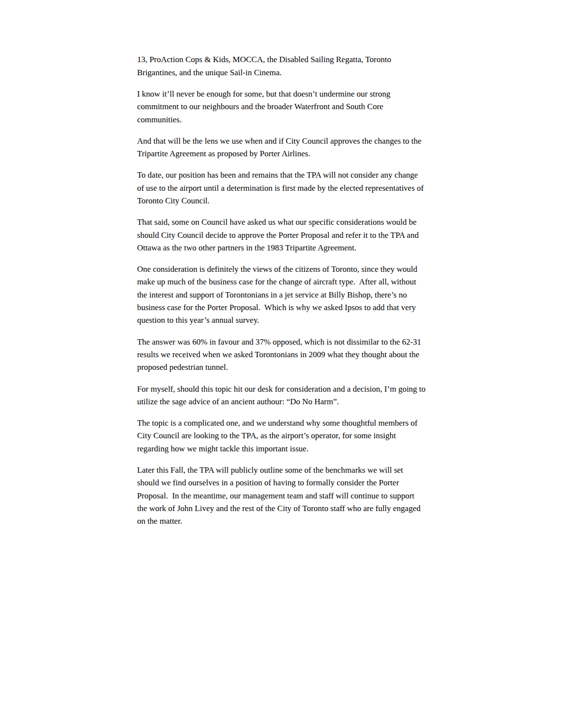13, ProAction Cops & Kids, MOCCA, the Disabled Sailing Regatta, Toronto Brigantines, and the unique Sail-in Cinema.
I know it’ll never be enough for some, but that doesn’t undermine our strong commitment to our neighbours and the broader Waterfront and South Core communities.
And that will be the lens we use when and if City Council approves the changes to the Tripartite Agreement as proposed by Porter Airlines.
To date, our position has been and remains that the TPA will not consider any change of use to the airport until a determination is first made by the elected representatives of Toronto City Council.
That said, some on Council have asked us what our specific considerations would be should City Council decide to approve the Porter Proposal and refer it to the TPA and Ottawa as the two other partners in the 1983 Tripartite Agreement.
One consideration is definitely the views of the citizens of Toronto, since they would make up much of the business case for the change of aircraft type. After all, without the interest and support of Torontonians in a jet service at Billy Bishop, there’s no business case for the Porter Proposal. Which is why we asked Ipsos to add that very question to this year’s annual survey.
The answer was 60% in favour and 37% opposed, which is not dissimilar to the 62-31 results we received when we asked Torontonians in 2009 what they thought about the proposed pedestrian tunnel.
For myself, should this topic hit our desk for consideration and a decision, I’m going to utilize the sage advice of an ancient authour: “Do No Harm”.
The topic is a complicated one, and we understand why some thoughtful members of City Council are looking to the TPA, as the airport’s operator, for some insight regarding how we might tackle this important issue.
Later this Fall, the TPA will publicly outline some of the benchmarks we will set should we find ourselves in a position of having to formally consider the Porter Proposal. In the meantime, our management team and staff will continue to support the work of John Livey and the rest of the City of Toronto staff who are fully engaged on the matter.